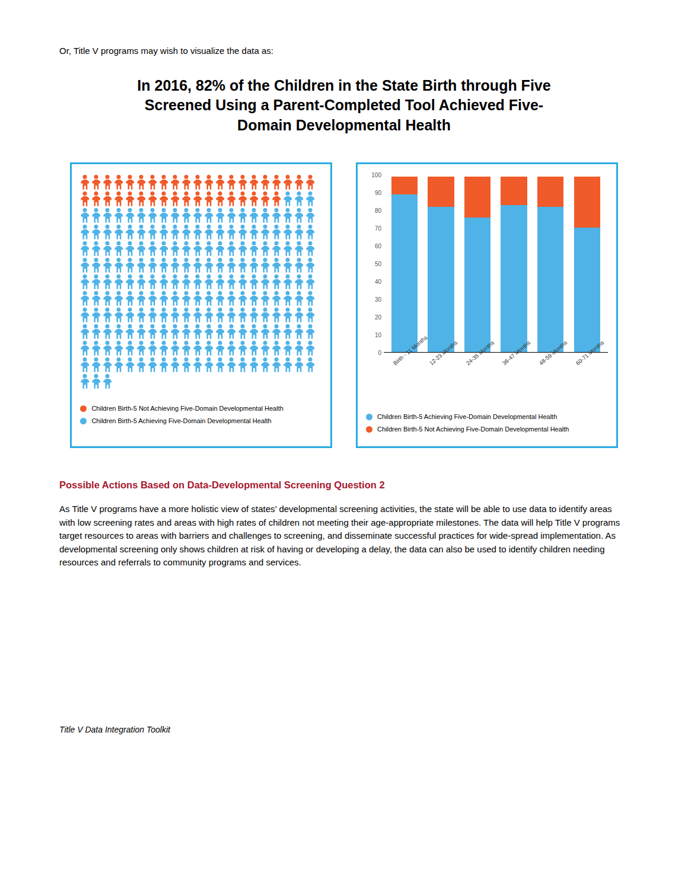Or, Title V programs may wish to visualize the data as:
In 2016, 82% of the Children in the State Birth through Five Screened Using a Parent-Completed Tool Achieved Five-Domain Developmental Health
Children Birth-5 Not Achieving Five-Domain Developmental Health
Children Birth-5 Achieving Five-Domain Developmental Health
100 90 80 70 60 50 40 30 20 10 0
Birth - 11 Months
12-23 Months
24-35 Months
36-47 Months
48-59 Months
60-71 Months
Children Birth-5 Achieving Five-Domain Developmental Health
Children Birth-5 Not Achieving Five-Domain Developmental Health
Possible Actions Based on Data-Developmental Screening Question 2
As Title V programs have a more holistic view of states’ developmental screening activities, the state will be able to use data to identify areas with low screening rates and areas with high rates of children not meeting their age-appropriate milestones. The data will help Title V programs target resources to areas with barriers and challenges to screening, and disseminate successful practices for wide-spread implementation. As developmental screening only shows children at risk of having or developing a delay, the data can also be used to identify children needing resources and referrals to community programs and services.
Title V Data Integration Toolkit